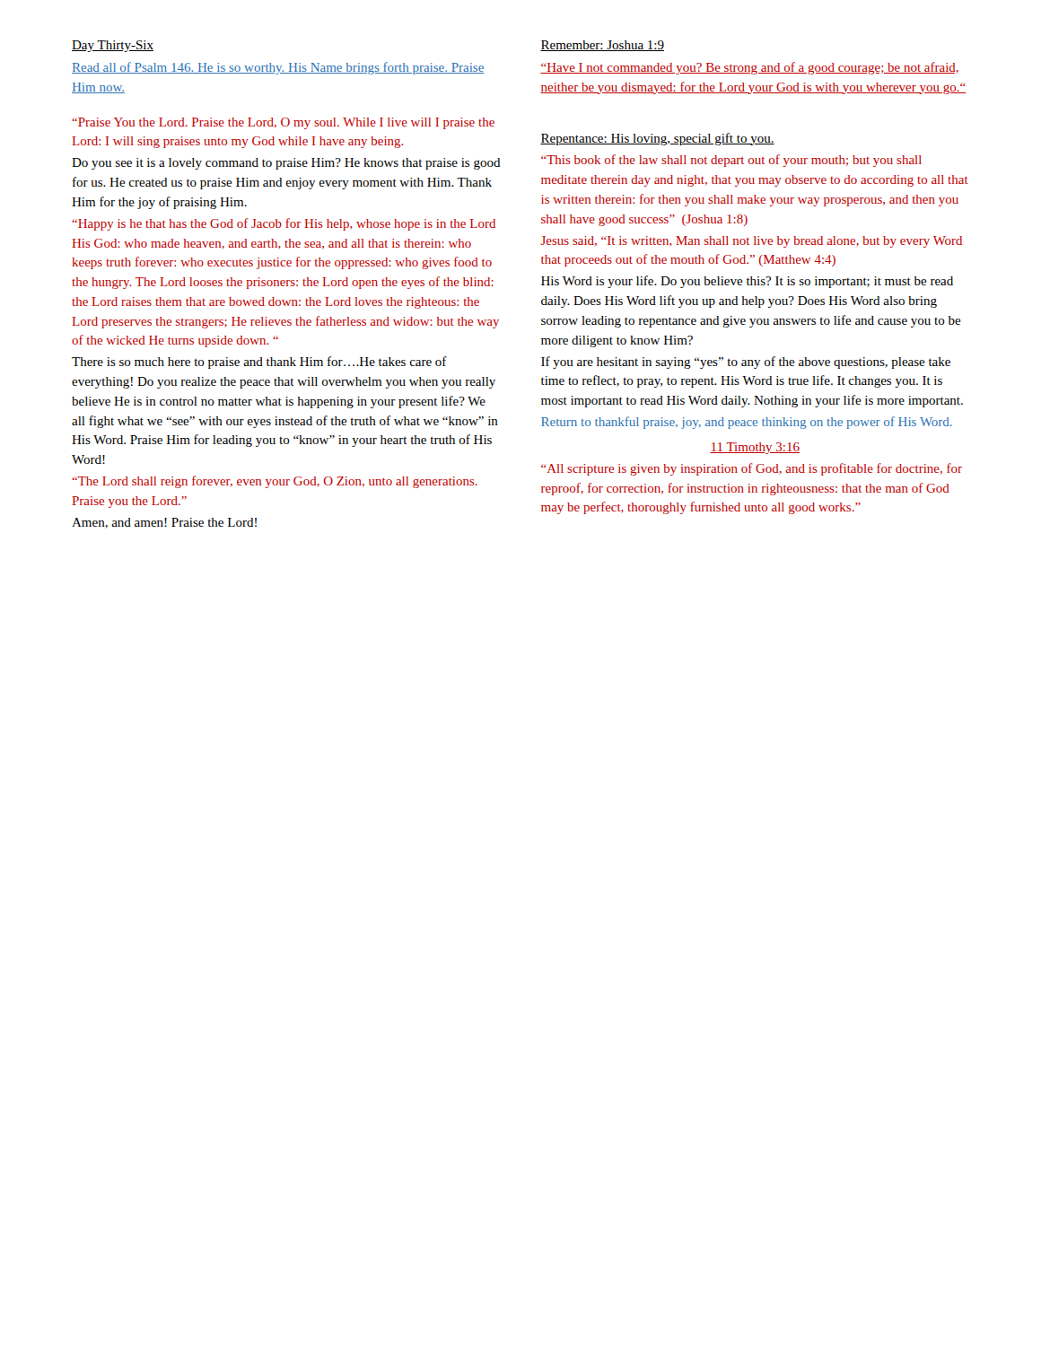Day Thirty-Six
Read all of Psalm 146. He is so worthy. His Name brings forth praise. Praise Him now.
“Praise You the Lord. Praise the Lord, O my soul. While I live will I praise the Lord: I will sing praises unto my God while I have any being.
Do you see it is a lovely command to praise Him? He knows that praise is good for us. He created us to praise Him and enjoy every moment with Him. Thank Him for the joy of praising Him.
“Happy is he that has the God of Jacob for His help, whose hope is in the Lord His God: who made heaven, and earth, the sea, and all that is therein: who keeps truth forever: who executes justice for the oppressed: who gives food to the hungry. The Lord looses the prisoners: the Lord open the eyes of the blind: the Lord raises them that are bowed down: the Lord loves the righteous: the Lord preserves the strangers; He relieves the fatherless and widow: but the way of the wicked He turns upside down. “
There is so much here to praise and thank Him for….He takes care of everything! Do you realize the peace that will overwhelm you when you really believe He is in control no matter what is happening in your present life? We all fight what we “see” with our eyes instead of the truth of what we “know” in His Word. Praise Him for leading you to “know” in your heart the truth of His Word!
“The Lord shall reign forever, even your God, O Zion, unto all generations. Praise you the Lord.”
Amen, and amen! Praise the Lord!
Remember: Joshua 1:9
“Have I not commanded you? Be strong and of a good courage; be not afraid, neither be you dismayed: for the Lord your God is with you wherever you go.“
Repentance: His loving, special gift to you.
“This book of the law shall not depart out of your mouth; but you shall meditate therein day and night, that you may observe to do according to all that is written therein: for then you shall make your way prosperous, and then you shall have good success” (Joshua 1:8)
Jesus said, “It is written, Man shall not live by bread alone, but by every Word that proceeds out of the mouth of God.” (Matthew 4:4)
His Word is your life. Do you believe this? It is so important; it must be read daily. Does His Word lift you up and help you? Does His Word also bring sorrow leading to repentance and give you answers to life and cause you to be more diligent to know Him?
If you are hesitant in saying “yes” to any of the above questions, please take time to reflect, to pray, to repent. His Word is true life. It changes you. It is most important to read His Word daily. Nothing in your life is more important.
Return to thankful praise, joy, and peace thinking on the power of His Word.
11 Timothy 3:16
“All scripture is given by inspiration of God, and is profitable for doctrine, for reproof, for correction, for instruction in righteousness: that the man of God may be perfect, thoroughly furnished unto all good works.”